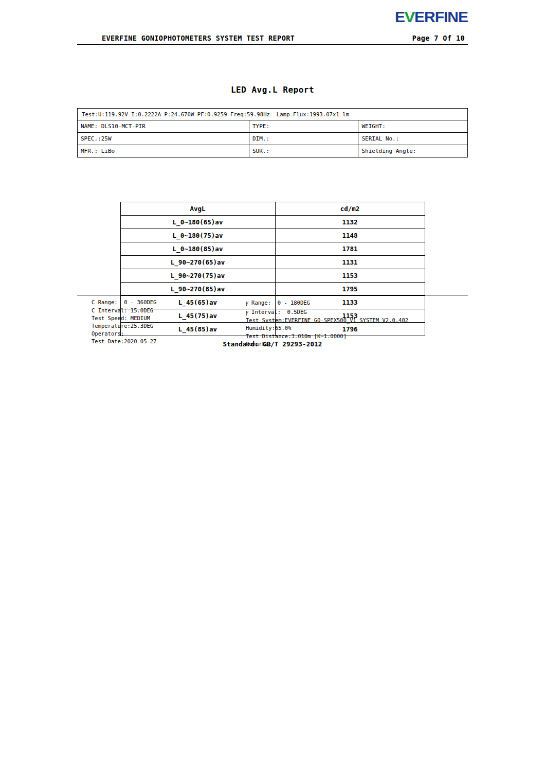EVERFINE
EVERFINE GONIOPHOTOMETERS SYSTEM TEST REPORT Page 7 Of 10
LED Avg.L Report
| Test:U:119.92V I:0.2222A P:24.670W PF:0.9259 Freq:59.98Hz Lamp Flux:1993.07x1 lm |
| NAME: DLS10-MCT-PIR | TYPE: | WEIGHT: |
| SPEC.:25W | DIM.: | SERIAL No.: |
| MFR.: LiBo | SUR.: | Shielding Angle: |
| AvgL | cd/m2 |
| --- | --- |
| L_0~180(65)av | 1132 |
| L_0~180(75)av | 1148 |
| L_0~180(85)av | 1781 |
| L_90~270(65)av | 1131 |
| L_90~270(75)av | 1153 |
| L_90~270(85)av | 1795 |
| L_45(65)av | 1133 |
| L_45(75)av | 1153 |
| L_45(85)av | 1796 |
Standard: GB/T 29293-2012
C Range: 0 - 360DEG
C Interval: 15.0DEG
Test Speed: MEDIUM
Temperature:25.3DEG
Operators:
Test Date:2020-05-27
γ Range: 0 - 180DEG
γ Interval: 0.5DEG
Test System:EVERFINE GO-SPEX500_V1 SYSTEM V2.0.402
Humidity:65.0%
Test Distance:3.010m [K=1.0000]
Remarks: